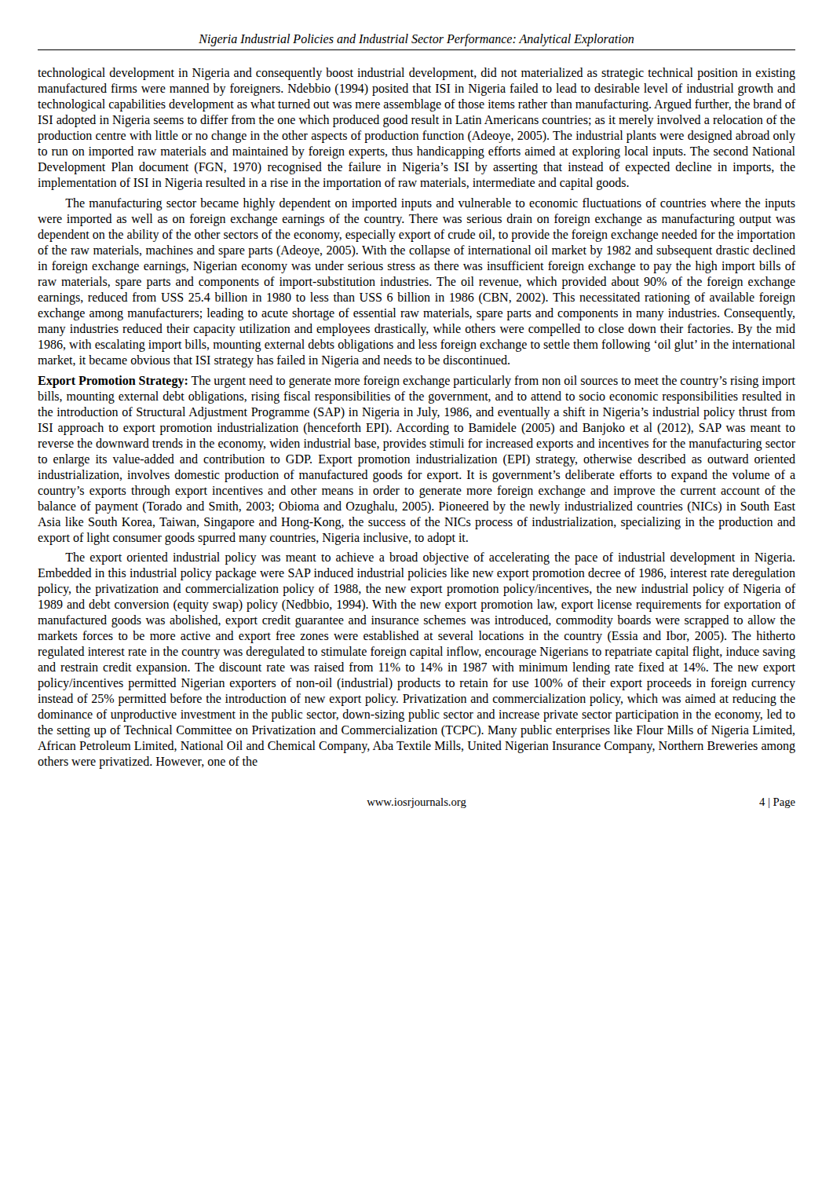Nigeria Industrial Policies and Industrial Sector Performance: Analytical Exploration
technological development in Nigeria and consequently boost industrial development, did not materialized as strategic technical position in existing manufactured firms were manned by foreigners. Ndebbio (1994) posited that ISI in Nigeria failed to lead to desirable level of industrial growth and technological capabilities development as what turned out was mere assemblage of those items rather than manufacturing. Argued further, the brand of ISI adopted in Nigeria seems to differ from the one which produced good result in Latin Americans countries; as it merely involved a relocation of the production centre with little or no change in the other aspects of production function (Adeoye, 2005). The industrial plants were designed abroad only to run on imported raw materials and maintained by foreign experts, thus handicapping efforts aimed at exploring local inputs. The second National Development Plan document (FGN, 1970) recognised the failure in Nigeria’s ISI by asserting that instead of expected decline in imports, the implementation of ISI in Nigeria resulted in a rise in the importation of raw materials, intermediate and capital goods.
The manufacturing sector became highly dependent on imported inputs and vulnerable to economic fluctuations of countries where the inputs were imported as well as on foreign exchange earnings of the country. There was serious drain on foreign exchange as manufacturing output was dependent on the ability of the other sectors of the economy, especially export of crude oil, to provide the foreign exchange needed for the importation of the raw materials, machines and spare parts (Adeoye, 2005). With the collapse of international oil market by 1982 and subsequent drastic declined in foreign exchange earnings, Nigerian economy was under serious stress as there was insufficient foreign exchange to pay the high import bills of raw materials, spare parts and components of import-substitution industries. The oil revenue, which provided about 90% of the foreign exchange earnings, reduced from USS 25.4 billion in 1980 to less than USS 6 billion in 1986 (CBN, 2002). This necessitated rationing of available foreign exchange among manufacturers; leading to acute shortage of essential raw materials, spare parts and components in many industries. Consequently, many industries reduced their capacity utilization and employees drastically, while others were compelled to close down their factories. By the mid 1986, with escalating import bills, mounting external debts obligations and less foreign exchange to settle them following ‘oil glut’ in the international market, it became obvious that ISI strategy has failed in Nigeria and needs to be discontinued.
Export Promotion Strategy: The urgent need to generate more foreign exchange particularly from non oil sources to meet the country’s rising import bills, mounting external debt obligations, rising fiscal responsibilities of the government, and to attend to socio economic responsibilities resulted in the introduction of Structural Adjustment Programme (SAP) in Nigeria in July, 1986, and eventually a shift in Nigeria’s industrial policy thrust from ISI approach to export promotion industrialization (henceforth EPI). According to Bamidele (2005) and Banjoko et al (2012), SAP was meant to reverse the downward trends in the economy, widen industrial base, provides stimuli for increased exports and incentives for the manufacturing sector to enlarge its value-added and contribution to GDP. Export promotion industrialization (EPI) strategy, otherwise described as outward oriented industrialization, involves domestic production of manufactured goods for export. It is government’s deliberate efforts to expand the volume of a country’s exports through export incentives and other means in order to generate more foreign exchange and improve the current account of the balance of payment (Torado and Smith, 2003; Obioma and Ozughalu, 2005). Pioneered by the newly industrialized countries (NICs) in South East Asia like South Korea, Taiwan, Singapore and Hong-Kong, the success of the NICs process of industrialization, specializing in the production and export of light consumer goods spurred many countries, Nigeria inclusive, to adopt it.
The export oriented industrial policy was meant to achieve a broad objective of accelerating the pace of industrial development in Nigeria. Embedded in this industrial policy package were SAP induced industrial policies like new export promotion decree of 1986, interest rate deregulation policy, the privatization and commercialization policy of 1988, the new export promotion policy/incentives, the new industrial policy of Nigeria of 1989 and debt conversion (equity swap) policy (Nedbbio, 1994). With the new export promotion law, export license requirements for exportation of manufactured goods was abolished, export credit guarantee and insurance schemes was introduced, commodity boards were scrapped to allow the markets forces to be more active and export free zones were established at several locations in the country (Essia and Ibor, 2005). The hitherto regulated interest rate in the country was deregulated to stimulate foreign capital inflow, encourage Nigerians to repatriate capital flight, induce saving and restrain credit expansion. The discount rate was raised from 11% to 14% in 1987 with minimum lending rate fixed at 14%. The new export policy/incentives permitted Nigerian exporters of non-oil (industrial) products to retain for use 100% of their export proceeds in foreign currency instead of 25% permitted before the introduction of new export policy. Privatization and commercialization policy, which was aimed at reducing the dominance of unproductive investment in the public sector, down-sizing public sector and increase private sector participation in the economy, led to the setting up of Technical Committee on Privatization and Commercialization (TCPC). Many public enterprises like Flour Mills of Nigeria Limited, African Petroleum Limited, National Oil and Chemical Company, Aba Textile Mills, United Nigerian Insurance Company, Northern Breweries among others were privatized. However, one of the
www.iosrjournals.org 4 | Page